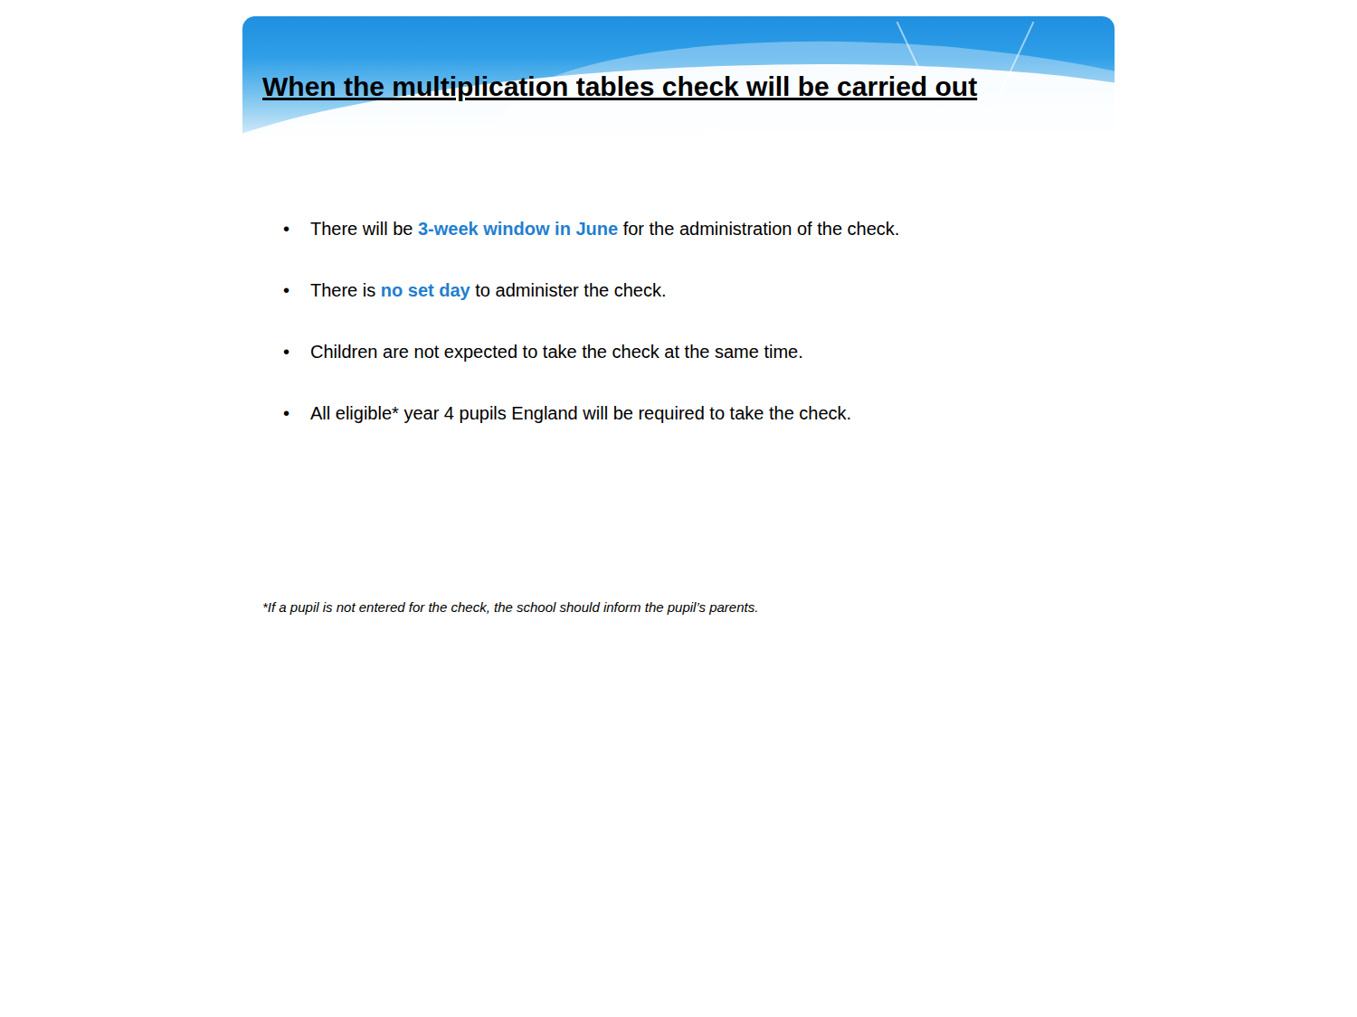When the multiplication tables check will be carried out
There will be 3-week window in June for the administration of the check.
There is no set day to administer the check.
Children are not expected to take the check at the same time.
All eligible* year 4 pupils England will be required to take the check.
*If a pupil is not entered for the check, the school should inform the pupil’s parents.